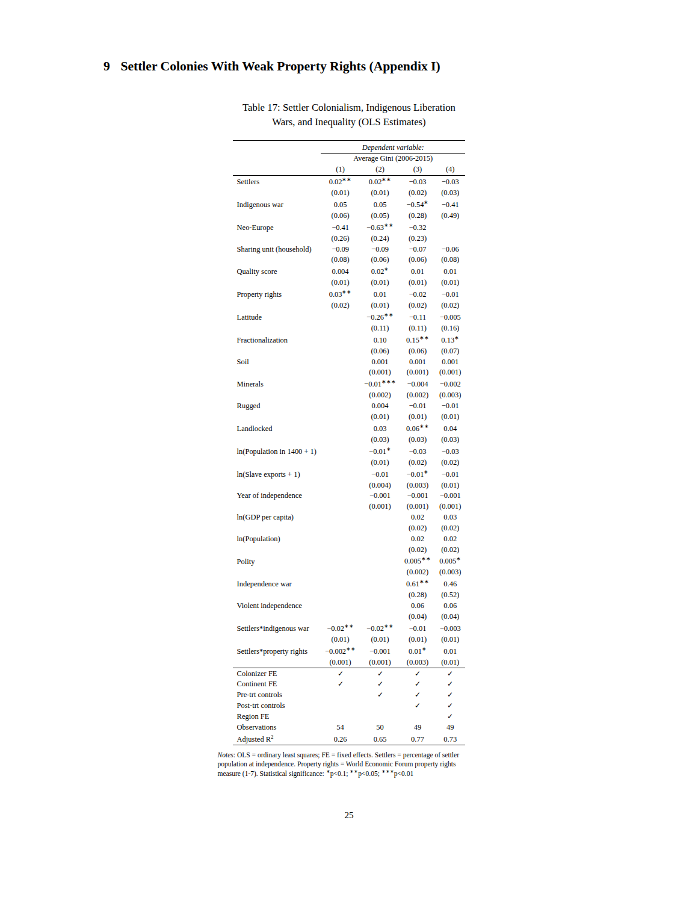9 Settler Colonies With Weak Property Rights (Appendix I)
Table 17: Settler Colonialism, Indigenous Liberation
Wars, and Inequality (OLS Estimates)
| | Dependent variable: |
| | Average Gini (2006-2015) |
| | (1) | (2) | (3) | (4) |
| Settlers | 0.02 ∗∗ | 0.02 ∗∗ | −0.03 | −0.03 |
| | (0.01) | (0.01) | (0.02) | (0.03) |
| Indigenous war | 0.05 | 0.05 | −0.54 ∗ | −0.41 |
| | (0.06) | (0.05) | (0.28) | (0.49) |
| Neo-Europe | −0.41 | −0.63 ∗∗ | −0.32 | |
| | (0.26) | (0.24) | (0.23) | |
| Sharing unit (household) | −0.09 | −0.09 | −0.07 | −0.06 |
| | (0.08) | (0.06) | (0.06) | (0.08) |
| Quality score | 0.004 | 0.02 ∗ | 0.01 | 0.01 |
| | (0.01) | (0.01) | (0.01) | (0.01) |
| Property rights | 0.03 ∗∗ | 0.01 | −0.02 | −0.01 |
| | (0.02) | (0.01) | (0.02) | (0.02) |
| Latitude | | −0.26 ∗∗ | −0.11 | −0.005 |
| | | (0.11) | (0.11) | (0.16) |
| Fractionalization | | 0.10 | 0.15 ∗∗ | 0.13 ∗ |
| | | (0.06) | (0.06) | (0.07) |
| Soil | | 0.001 | 0.001 | 0.001 |
| | | (0.001) | (0.001) | (0.001) |
| Minerals | | −0.01 ∗∗∗ | −0.004 | −0.002 |
| | | (0.002) | (0.002) | (0.003) |
| Rugged | | 0.004 | −0.01 | −0.01 |
| | | (0.01) | (0.01) | (0.01) |
| Landlocked | | 0.03 | 0.06 ∗∗ | 0.04 |
| | | (0.03) | (0.03) | (0.03) |
| ln(Population in 1400 + 1) | | −0.01 ∗ | −0.03 | −0.03 |
| | | (0.01) | (0.02) | (0.02) |
| ln(Slave exports + 1) | | −0.01 | −0.01 ∗ | −0.01 |
| | | (0.004) | (0.003) | (0.01) |
| Year of independence | | −0.001 | −0.001 | −0.001 |
| | | (0.001) | (0.001) | (0.001) |
| ln(GDP per capita) | | | 0.02 | 0.03 |
| | | | (0.02) | (0.02) |
| ln(Population) | | | 0.02 | 0.02 |
| | | | (0.02) | (0.02) |
| Polity | | | 0.005 ∗∗ | 0.005 ∗ |
| | | | (0.002) | (0.003) |
| Independence war | | | 0.61 ∗∗ | 0.46 |
| | | | (0.28) | (0.52) |
| Violent independence | | | 0.06 | 0.06 |
| | | | (0.04) | (0.04) |
| Settlers*indigenous war | −0.02 ∗∗ | −0.02 ∗∗ | −0.01 | −0.003 |
| | (0.01) | (0.01) | (0.01) | (0.01) |
| Settlers*property rights | −0.002 ∗∗ | −0.001 | 0.01 ∗ | 0.01 |
| | (0.001) | (0.001) | (0.003) | (0.01) |
| Colonizer FE | ✓ | ✓ | ✓ | ✓ |
| Continent FE | ✓ | ✓ | ✓ | ✓ |
| Pre-trt controls | | ✓ | ✓ | ✓ |
| Post-trt controls | | | ✓ | ✓ |
| Region FE | | | | ✓ |
| Observations | 54 | 50 | 49 | 49 |
| Adjusted R 2 | 0.26 | 0.65 | 0.77 | 0.73 |
Notes: OLS = ordinary least squares; FE = fixed effects. Settlers = percentage of settler population at independence. Property rights = World Economic Forum property rights measure (1-7). Statistical significance: ∗p<0.1; ∗∗p<0.05; ∗∗∗p<0.01
25